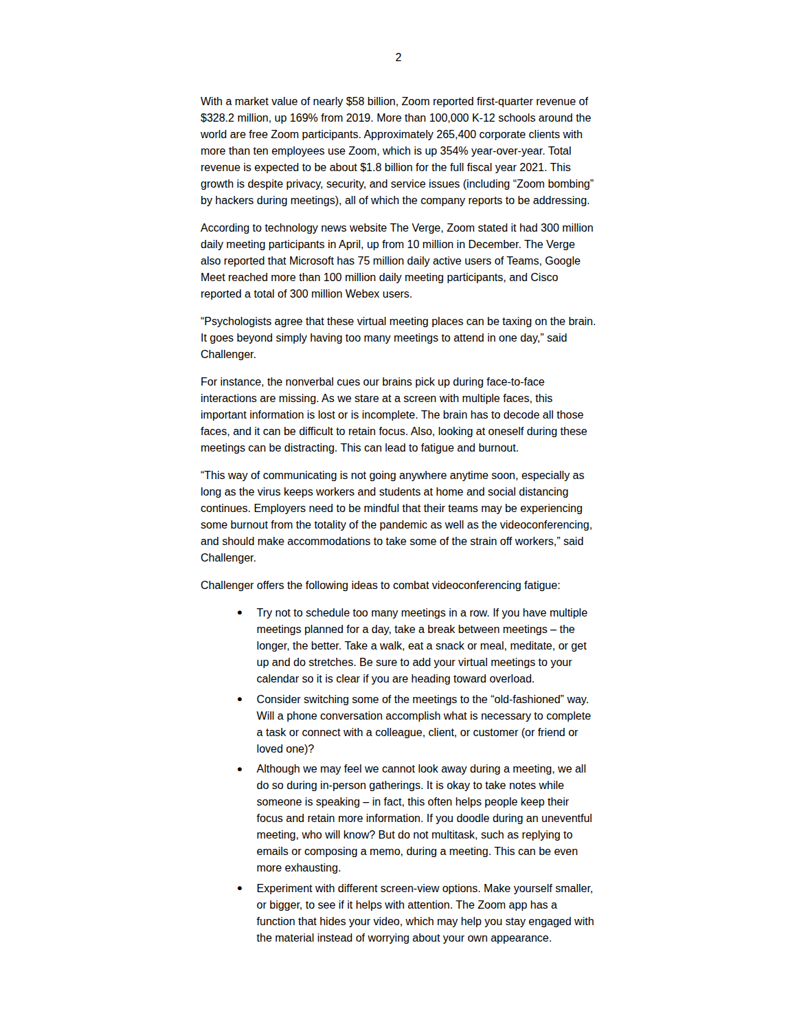2
With a market value of nearly $58 billion, Zoom reported first-quarter revenue of $328.2 million, up 169% from 2019. More than 100,000 K-12 schools around the world are free Zoom participants. Approximately 265,400 corporate clients with more than ten employees use Zoom, which is up 354% year-over-year. Total revenue is expected to be about $1.8 billion for the full fiscal year 2021. This growth is despite privacy, security, and service issues (including “Zoom bombing” by hackers during meetings), all of which the company reports to be addressing.
According to technology news website The Verge, Zoom stated it had 300 million daily meeting participants in April, up from 10 million in December. The Verge also reported that Microsoft has 75 million daily active users of Teams, Google Meet reached more than 100 million daily meeting participants, and Cisco reported a total of 300 million Webex users.
“Psychologists agree that these virtual meeting places can be taxing on the brain. It goes beyond simply having too many meetings to attend in one day,” said Challenger.
For instance, the nonverbal cues our brains pick up during face-to-face interactions are missing. As we stare at a screen with multiple faces, this important information is lost or is incomplete. The brain has to decode all those faces, and it can be difficult to retain focus. Also, looking at oneself during these meetings can be distracting. This can lead to fatigue and burnout.
“This way of communicating is not going anywhere anytime soon, especially as long as the virus keeps workers and students at home and social distancing continues. Employers need to be mindful that their teams may be experiencing some burnout from the totality of the pandemic as well as the videoconferencing, and should make accommodations to take some of the strain off workers,” said Challenger.
Challenger offers the following ideas to combat videoconferencing fatigue:
Try not to schedule too many meetings in a row. If you have multiple meetings planned for a day, take a break between meetings – the longer, the better. Take a walk, eat a snack or meal, meditate, or get up and do stretches. Be sure to add your virtual meetings to your calendar so it is clear if you are heading toward overload.
Consider switching some of the meetings to the “old-fashioned” way. Will a phone conversation accomplish what is necessary to complete a task or connect with a colleague, client, or customer (or friend or loved one)?
Although we may feel we cannot look away during a meeting, we all do so during in-person gatherings. It is okay to take notes while someone is speaking – in fact, this often helps people keep their focus and retain more information. If you doodle during an uneventful meeting, who will know? But do not multitask, such as replying to emails or composing a memo, during a meeting. This can be even more exhausting.
Experiment with different screen-view options. Make yourself smaller, or bigger, to see if it helps with attention. The Zoom app has a function that hides your video, which may help you stay engaged with the material instead of worrying about your own appearance.